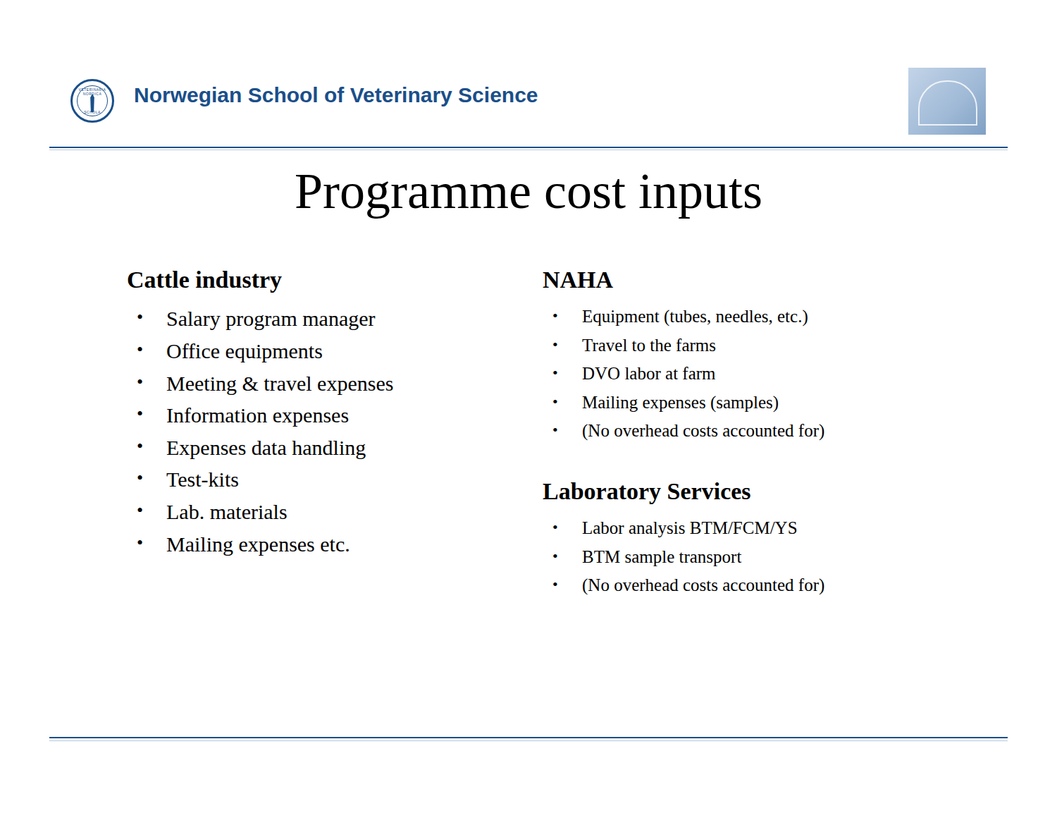VETERINARIA NORDICA SCHOLA
Norwegian School of Veterinary Science
Programme cost inputs
Cattle industry
Salary program manager
Office equipments
Meeting & travel expenses
Information expenses
Expenses data handling
Test-kits
Lab. materials
Mailing expenses etc.
NAHA
Equipment (tubes, needles, etc.)
Travel to the farms
DVO labor at farm
Mailing expenses (samples)
(No overhead costs accounted for)
Laboratory Services
Labor analysis BTM/FCM/YS
BTM sample transport
(No overhead costs accounted for)